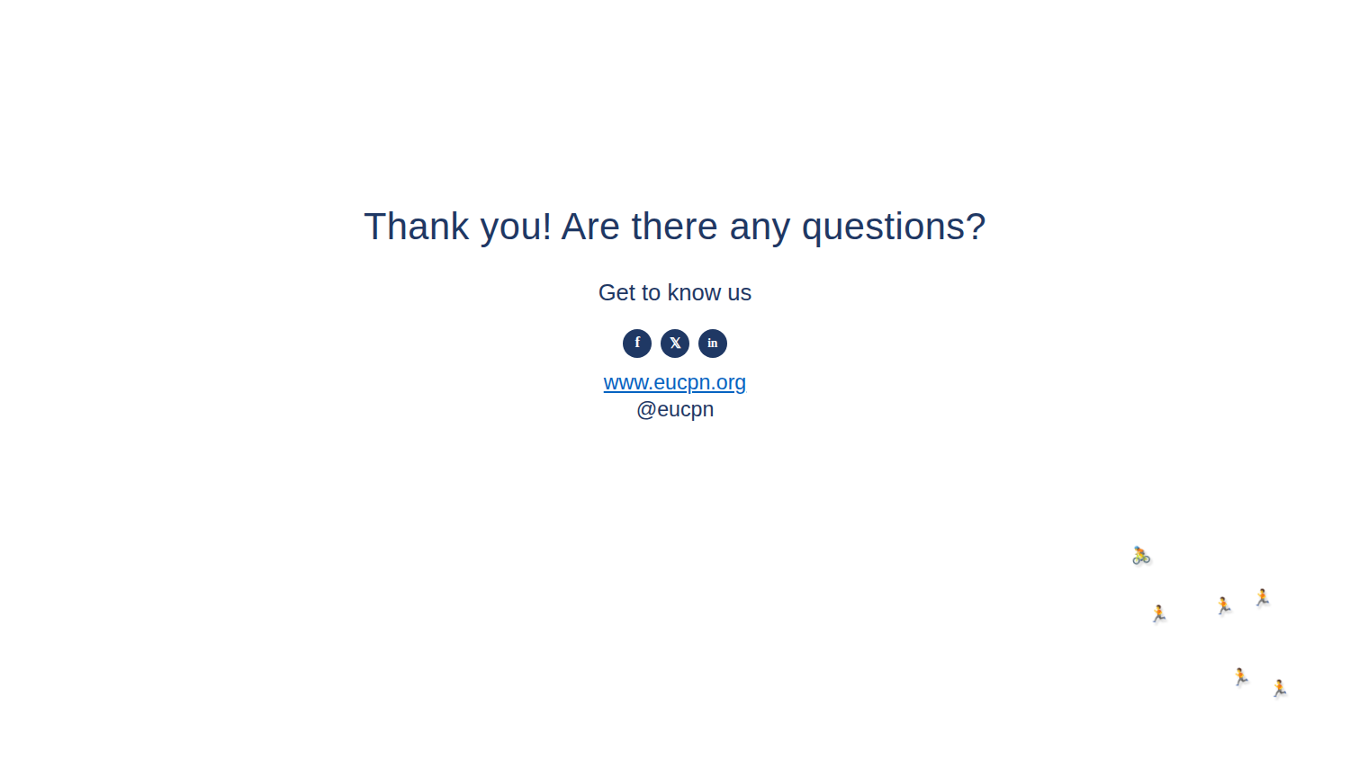Thank you! Are there any questions?
Get to know us
f 𝕏 in
www.eucpn.org @eucpn
🚴 🏃 🏃 🏃 🏃 🏃